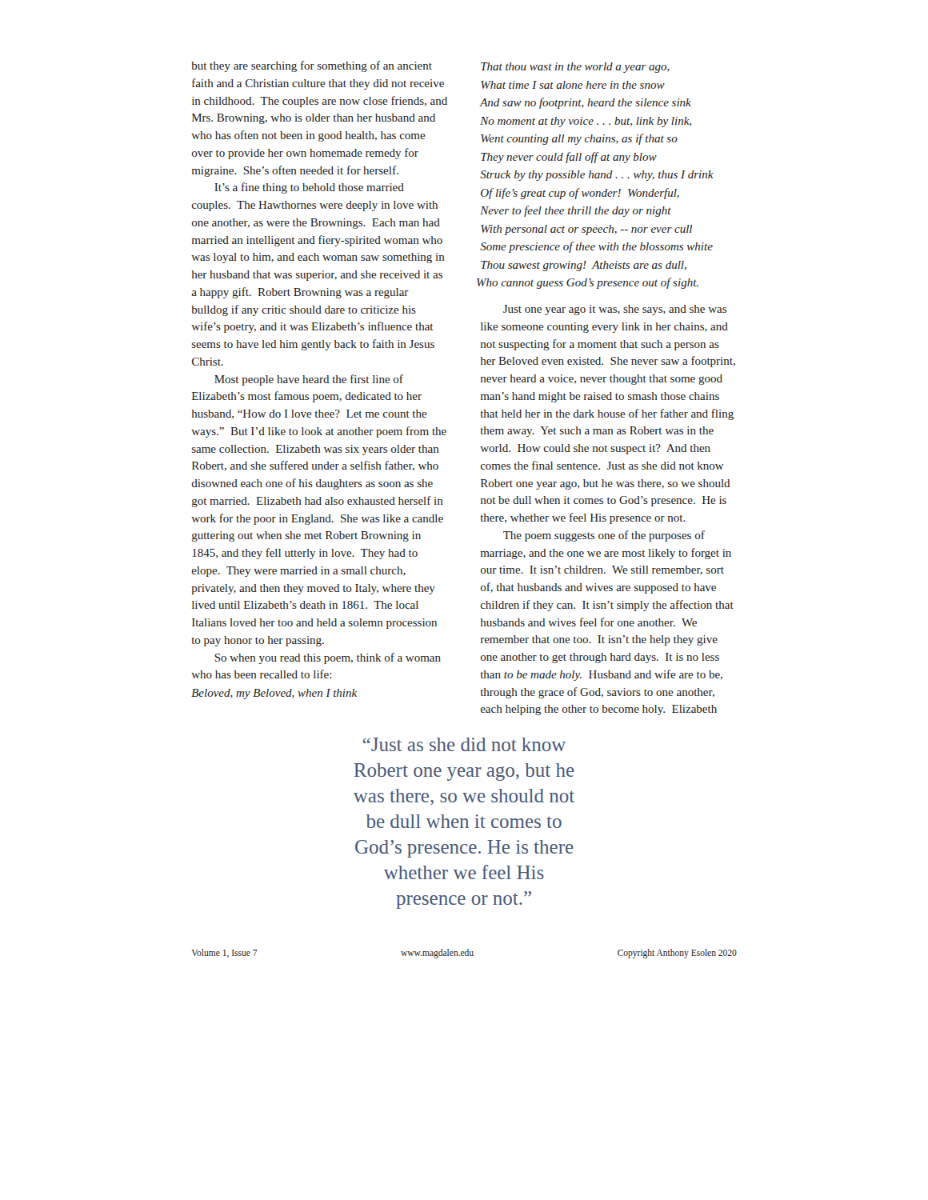but they are searching for something of an ancient faith and a Christian culture that they did not receive in childhood. The couples are now close friends, and Mrs. Browning, who is older than her husband and who has often not been in good health, has come over to provide her own homemade remedy for migraine. She’s often needed it for herself.
It’s a fine thing to behold those married couples. The Hawthornes were deeply in love with one another, as were the Brownings. Each man had married an intelligent and fiery-spirited woman who was loyal to him, and each woman saw something in her husband that was superior, and she received it as a happy gift. Robert Browning was a regular bulldog if any critic should dare to criticize his wife’s poetry, and it was Elizabeth’s influence that seems to have led him gently back to faith in Jesus Christ.
Most people have heard the first line of Elizabeth’s most famous poem, dedicated to her husband, “How do I love thee? Let me count the ways.” But I’d like to look at another poem from the same collection. Elizabeth was six years older than Robert, and she suffered under a selfish father, who disowned each one of his daughters as soon as she got married. Elizabeth had also exhausted herself in work for the poor in England. She was like a candle guttering out when she met Robert Browning in 1845, and they fell utterly in love. They had to elope. They were married in a small church, privately, and then they moved to Italy, where they lived until Elizabeth’s death in 1861. The local Italians loved her too and held a solemn procession to pay honor to her passing.
So when you read this poem, think of a woman who has been recalled to life:
Beloved, my Beloved, when I think That thou wast in the world a year ago, What time I sat alone here in the snow And saw no footprint, heard the silence sink No moment at thy voice . . . but, link by link, Went counting all my chains, as if that so They never could fall off at any blow Struck by thy possible hand . . . why, thus I drink Of life’s great cup of wonder! Wonderful, Never to feel thee thrill the day or night With personal act or speech, -- nor ever cull Some prescience of thee with the blossoms white Thou sawest growing! Atheists are as dull, Who cannot guess God’s presence out of sight.
Just one year ago it was, she says, and she was like someone counting every link in her chains, and not suspecting for a moment that such a person as her Beloved even existed. She never saw a footprint, never heard a voice, never thought that some good man’s hand might be raised to smash those chains that held her in the dark house of her father and fling them away. Yet such a man as Robert was in the world. How could she not suspect it? And then comes the final sentence. Just as she did not know Robert one year ago, but he was there, so we should not be dull when it comes to God’s presence. He is there, whether we feel His presence or not.
The poem suggests one of the purposes of marriage, and the one we are most likely to forget in our time. It isn’t children. We still remember, sort of, that husbands and wives are supposed to have children if they can. It isn’t simply the affection that husbands and wives feel for one another. We remember that one too. It isn’t the help they give one another to get through hard days. It is no less than to be made holy. Husband and wife are to be, through the grace of God, saviors to one another, each helping the other to become holy. Elizabeth
“Just as she did not know Robert one year ago, but he was there, so we should not be dull when it comes to God’s presence. He is there whether we feel His presence or not.”
Volume 1, Issue 7 www.magdalen.edu Copyright Anthony Esolen 2020